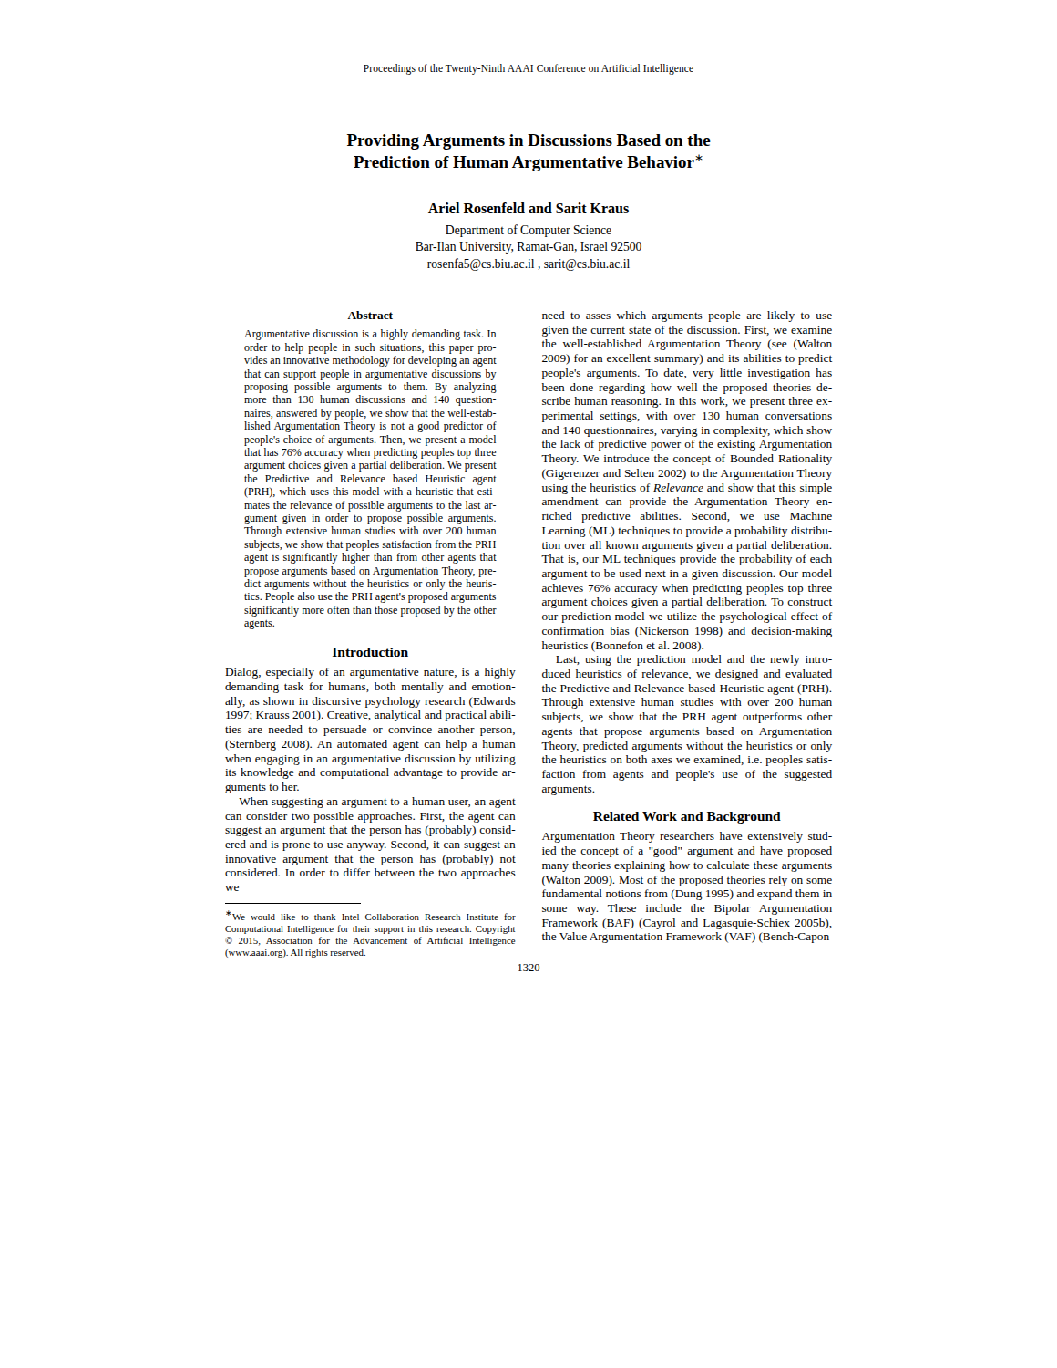Proceedings of the Twenty-Ninth AAAI Conference on Artificial Intelligence
Providing Arguments in Discussions Based on the
Prediction of Human Argumentative Behavior∗
Ariel Rosenfeld and Sarit Kraus
Department of Computer Science
Bar-Ilan University, Ramat-Gan, Israel 92500
rosenfa5@cs.biu.ac.il , sarit@cs.biu.ac.il
Abstract
Argumentative discussion is a highly demanding task. In order to help people in such situations, this paper provides an innovative methodology for developing an agent that can support people in argumentative discussions by proposing possible arguments to them. By analyzing more than 130 human discussions and 140 questionnaires, answered by people, we show that the well-established Argumentation Theory is not a good predictor of people's choice of arguments. Then, we present a model that has 76% accuracy when predicting peoples top three argument choices given a partial deliberation. We present the Predictive and Relevance based Heuristic agent (PRH), which uses this model with a heuristic that estimates the relevance of possible arguments to the last argument given in order to propose possible arguments. Through extensive human studies with over 200 human subjects, we show that peoples satisfaction from the PRH agent is significantly higher than from other agents that propose arguments based on Argumentation Theory, predict arguments without the heuristics or only the heuristics. People also use the PRH agent's proposed arguments significantly more often than those proposed by the other agents.
Introduction
Dialog, especially of an argumentative nature, is a highly demanding task for humans, both mentally and emotionally, as shown in discursive psychology research (Edwards 1997; Krauss 2001). Creative, analytical and practical abilities are needed to persuade or convince another person, (Sternberg 2008). An automated agent can help a human when engaging in an argumentative discussion by utilizing its knowledge and computational advantage to provide arguments to her.
When suggesting an argument to a human user, an agent can consider two possible approaches. First, the agent can suggest an argument that the person has (probably) considered and is prone to use anyway. Second, it can suggest an innovative argument that the person has (probably) not considered. In order to differ between the two approaches we
∗We would like to thank Intel Collaboration Research Institute for Computational Intelligence for their support in this research. Copyright © 2015, Association for the Advancement of Artificial Intelligence (www.aaai.org). All rights reserved.
need to asses which arguments people are likely to use given the current state of the discussion. First, we examine the well-established Argumentation Theory (see (Walton 2009) for an excellent summary) and its abilities to predict people's arguments. To date, very little investigation has been done regarding how well the proposed theories describe human reasoning. In this work, we present three experimental settings, with over 130 human conversations and 140 questionnaires, varying in complexity, which show the lack of predictive power of the existing Argumentation Theory. We introduce the concept of Bounded Rationality (Gigerenzer and Selten 2002) to the Argumentation Theory using the heuristics of Relevance and show that this simple amendment can provide the Argumentation Theory enriched predictive abilities. Second, we use Machine Learning (ML) techniques to provide a probability distribution over all known arguments given a partial deliberation. That is, our ML techniques provide the probability of each argument to be used next in a given discussion. Our model achieves 76% accuracy when predicting peoples top three argument choices given a partial deliberation. To construct our prediction model we utilize the psychological effect of confirmation bias (Nickerson 1998) and decision-making heuristics (Bonnefon et al. 2008).
Last, using the prediction model and the newly introduced heuristics of relevance, we designed and evaluated the Predictive and Relevance based Heuristic agent (PRH). Through extensive human studies with over 200 human subjects, we show that the PRH agent outperforms other agents that propose arguments based on Argumentation Theory, predicted arguments without the heuristics or only the heuristics on both axes we examined, i.e. peoples satisfaction from agents and people's use of the suggested arguments.
Related Work and Background
Argumentation Theory researchers have extensively studied the concept of a "good" argument and have proposed many theories explaining how to calculate these arguments (Walton 2009). Most of the proposed theories rely on some fundamental notions from (Dung 1995) and expand them in some way. These include the Bipolar Argumentation Framework (BAF) (Cayrol and Lagasquie-Schiex 2005b), the Value Argumentation Framework (VAF) (Bench-Capon
1320